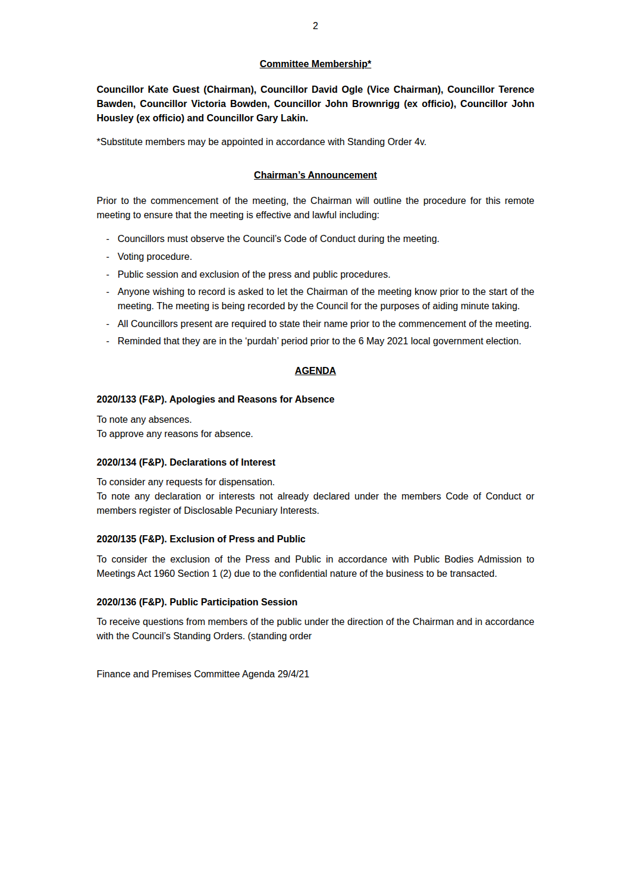2
Committee Membership*
Councillor Kate Guest (Chairman), Councillor David Ogle (Vice Chairman), Councillor Terence Bawden, Councillor Victoria Bowden, Councillor John Brownrigg (ex officio), Councillor John Housley (ex officio) and Councillor Gary Lakin.
*Substitute members may be appointed in accordance with Standing Order 4v.
Chairman’s Announcement
Prior to the commencement of the meeting, the Chairman will outline the procedure for this remote meeting to ensure that the meeting is effective and lawful including:
Councillors must observe the Council’s Code of Conduct during the meeting.
Voting procedure.
Public session and exclusion of the press and public procedures.
Anyone wishing to record is asked to let the Chairman of the meeting know prior to the start of the meeting. The meeting is being recorded by the Council for the purposes of aiding minute taking.
All Councillors present are required to state their name prior to the commencement of the meeting.
Reminded that they are in the ‘purdah’ period prior to the 6 May 2021 local government election.
AGENDA
2020/133 (F&P). Apologies and Reasons for Absence
To note any absences.
To approve any reasons for absence.
2020/134 (F&P). Declarations of Interest
To consider any requests for dispensation.
To note any declaration or interests not already declared under the members Code of Conduct or members register of Disclosable Pecuniary Interests.
2020/135 (F&P). Exclusion of Press and Public
To consider the exclusion of the Press and Public in accordance with Public Bodies Admission to Meetings Act 1960 Section 1 (2) due to the confidential nature of the business to be transacted.
2020/136 (F&P). Public Participation Session
To receive questions from members of the public under the direction of the Chairman and in accordance with the Council’s Standing Orders. (standing order
Finance and Premises Committee Agenda 29/4/21